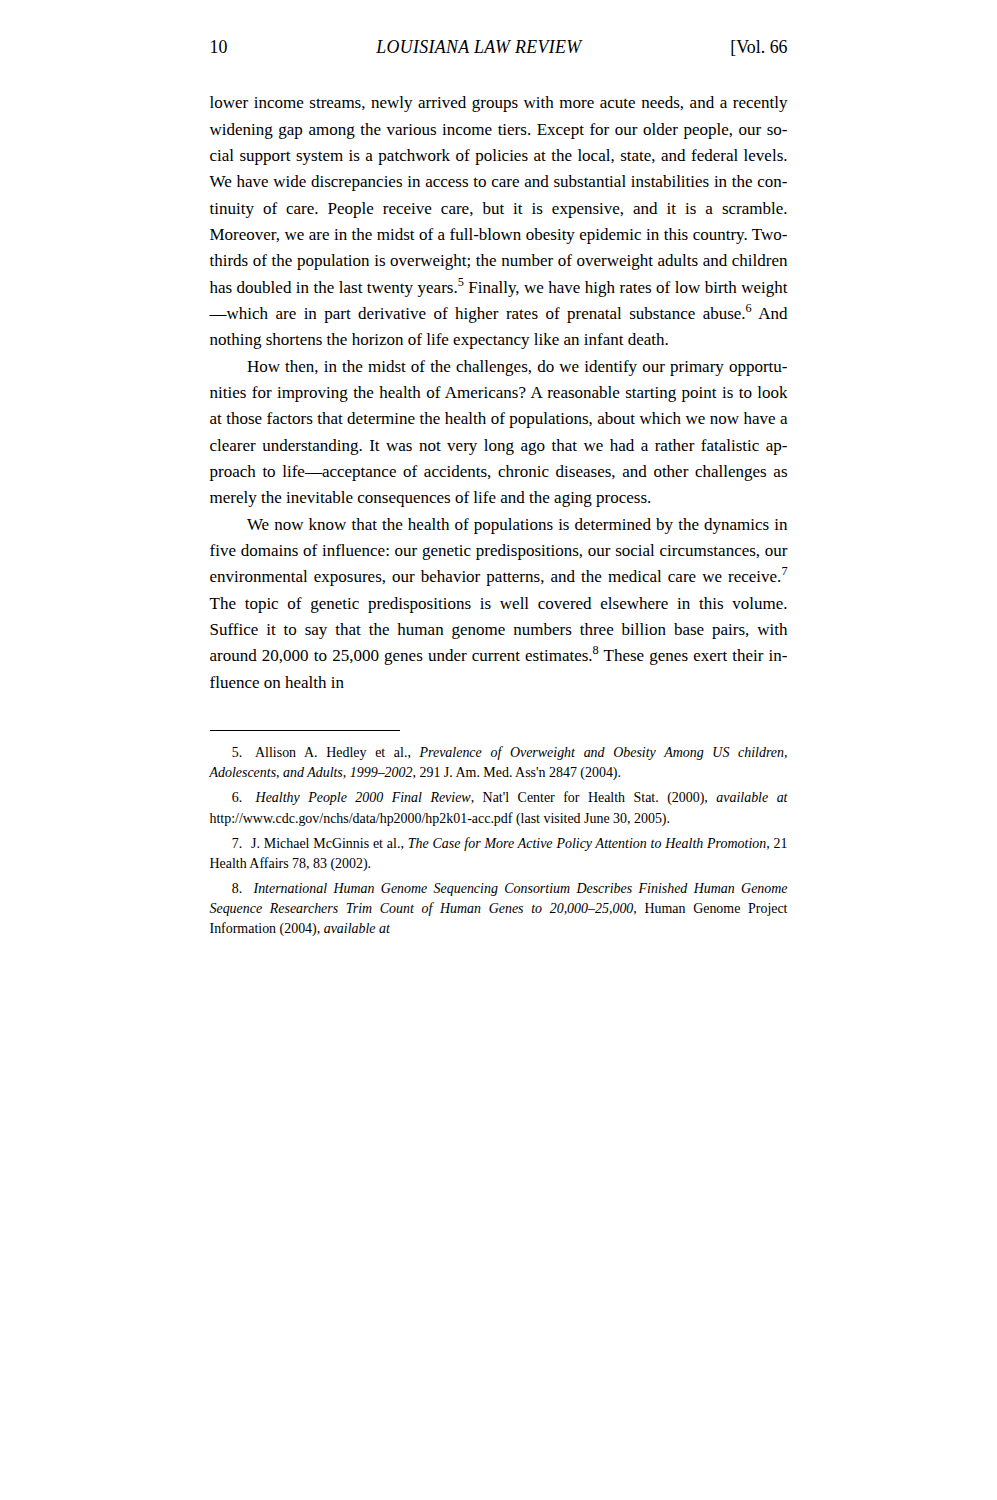10 Louisiana Law Review [Vol. 66
lower income streams, newly arrived groups with more acute needs, and a recently widening gap among the various income tiers. Except for our older people, our social support system is a patchwork of policies at the local, state, and federal levels. We have wide discrepancies in access to care and substantial instabilities in the continuity of care. People receive care, but it is expensive, and it is a scramble. Moreover, we are in the midst of a full-blown obesity epidemic in this country. Two-thirds of the population is overweight; the number of overweight adults and children has doubled in the last twenty years.5 Finally, we have high rates of low birth weight—which are in part derivative of higher rates of prenatal substance abuse.6 And nothing shortens the horizon of life expectancy like an infant death.
How then, in the midst of the challenges, do we identify our primary opportunities for improving the health of Americans? A reasonable starting point is to look at those factors that determine the health of populations, about which we now have a clearer understanding. It was not very long ago that we had a rather fatalistic approach to life—acceptance of accidents, chronic diseases, and other challenges as merely the inevitable consequences of life and the aging process.
We now know that the health of populations is determined by the dynamics in five domains of influence: our genetic predispositions, our social circumstances, our environmental exposures, our behavior patterns, and the medical care we receive.7 The topic of genetic predispositions is well covered elsewhere in this volume. Suffice it to say that the human genome numbers three billion base pairs, with around 20,000 to 25,000 genes under current estimates.8 These genes exert their influence on health in
5. Allison A. Hedley et al., Prevalence of Overweight and Obesity Among US children, Adolescents, and Adults, 1999–2002, 291 J. Am. Med. Ass'n 2847 (2004).
6. Healthy People 2000 Final Review, Nat'l Center for Health Stat. (2000), available at http://www.cdc.gov/nchs/data/hp2000/hp2k01-acc.pdf (last visited June 30, 2005).
7. J. Michael McGinnis et al., The Case for More Active Policy Attention to Health Promotion, 21 Health Affairs 78, 83 (2002).
8. International Human Genome Sequencing Consortium Describes Finished Human Genome Sequence Researchers Trim Count of Human Genes to 20,000–25,000, Human Genome Project Information (2004), available at